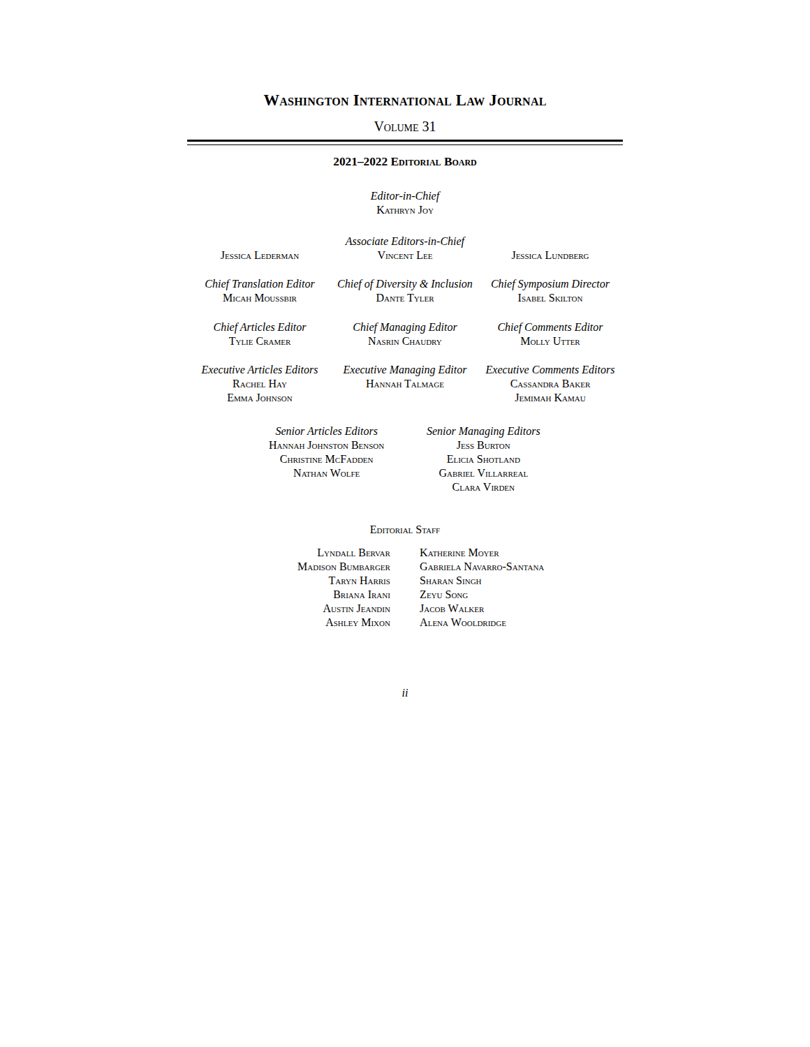Washington International Law Journal
Volume 31
2021–2022 Editorial Board
Editor-in-Chief
Kathryn Joy
| | Associate Editors-in-Chief | |
| Jessica Lederman | Vincent Lee | Jessica Lundberg |
| Chief Translation Editor | Chief of Diversity & Inclusion | Chief Symposium Director |
| Micah Moussbir | Dante Tyler | Isabel Skilton |
| Chief Articles Editor | Chief Managing Editor | Chief Comments Editor |
| Tylie Cramer | Nasrin Chaudry | Molly Utter |
| Executive Articles Editors | Executive Managing Editor | Executive Comments Editors |
| Rachel Hay | Hannah Talmage | Cassandra Baker |
| Emma Johnson | | Jemimah Kamau |
| Senior Articles Editors | Senior Managing Editors |
| Hannah Johnston Benson | Jess Burton |
| Christine McFadden | Elicia Shotland |
| Nathan Wolfe | Gabriel Villarreal |
| | Clara Virden |
Editorial Staff
| Lyndall Bervar | Katherine Moyer |
| Madison Bumbarger | Gabriela Navarro-Santana |
| Taryn Harris | Sharan Singh |
| Briana Irani | Zeyu Song |
| Austin Jeandin | Jacob Walker |
| Ashley Mixon | Alena Wooldridge |
ii